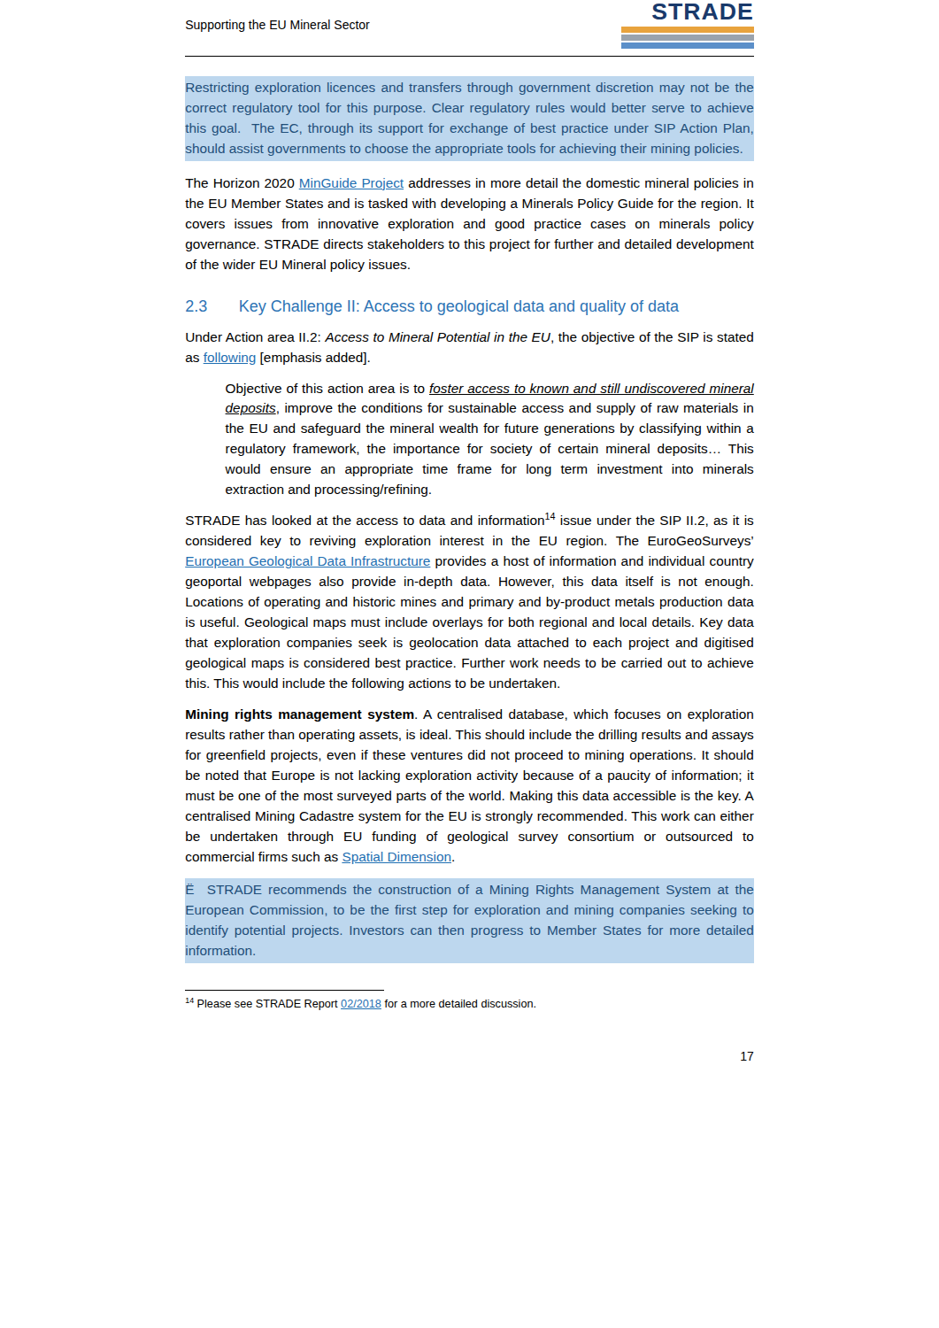Supporting the EU Mineral Sector
STRADE
Restricting exploration licences and transfers through government discretion may not be the correct regulatory tool for this purpose. Clear regulatory rules would better serve to achieve this goal. The EC, through its support for exchange of best practice under SIP Action Plan, should assist governments to choose the appropriate tools for achieving their mining policies.
The Horizon 2020 MinGuide Project addresses in more detail the domestic mineral policies in the EU Member States and is tasked with developing a Minerals Policy Guide for the region. It covers issues from innovative exploration and good practice cases on minerals policy governance. STRADE directs stakeholders to this project for further and detailed development of the wider EU Mineral policy issues.
2.3 Key Challenge II: Access to geological data and quality of data
Under Action area II.2: Access to Mineral Potential in the EU, the objective of the SIP is stated as following [emphasis added].
Objective of this action area is to foster access to known and still undiscovered mineral deposits, improve the conditions for sustainable access and supply of raw materials in the EU and safeguard the mineral wealth for future generations by classifying within a regulatory framework, the importance for society of certain mineral deposits… This would ensure an appropriate time frame for long term investment into minerals extraction and processing/refining.
STRADE has looked at the access to data and information14 issue under the SIP II.2, as it is considered key to reviving exploration interest in the EU region. The EuroGeoSurveys’ European Geological Data Infrastructure provides a host of information and individual country geoportal webpages also provide in-depth data. However, this data itself is not enough. Locations of operating and historic mines and primary and by-product metals production data is useful. Geological maps must include overlays for both regional and local details. Key data that exploration companies seek is geolocation data attached to each project and digitised geological maps is considered best practice. Further work needs to be carried out to achieve this. This would include the following actions to be undertaken.
Mining rights management system. A centralised database, which focuses on exploration results rather than operating assets, is ideal. This should include the drilling results and assays for greenfield projects, even if these ventures did not proceed to mining operations. It should be noted that Europe is not lacking exploration activity because of a paucity of information; it must be one of the most surveyed parts of the world. Making this data accessible is the key. A centralised Mining Cadastre system for the EU is strongly recommended. This work can either be undertaken through EU funding of geological survey consortium or outsourced to commercial firms such as Spatial Dimension.
Ë STRADE recommends the construction of a Mining Rights Management System at the European Commission, to be the first step for exploration and mining companies seeking to identify potential projects. Investors can then progress to Member States for more detailed information.
14 Please see STRADE Report 02/2018 for a more detailed discussion.
17